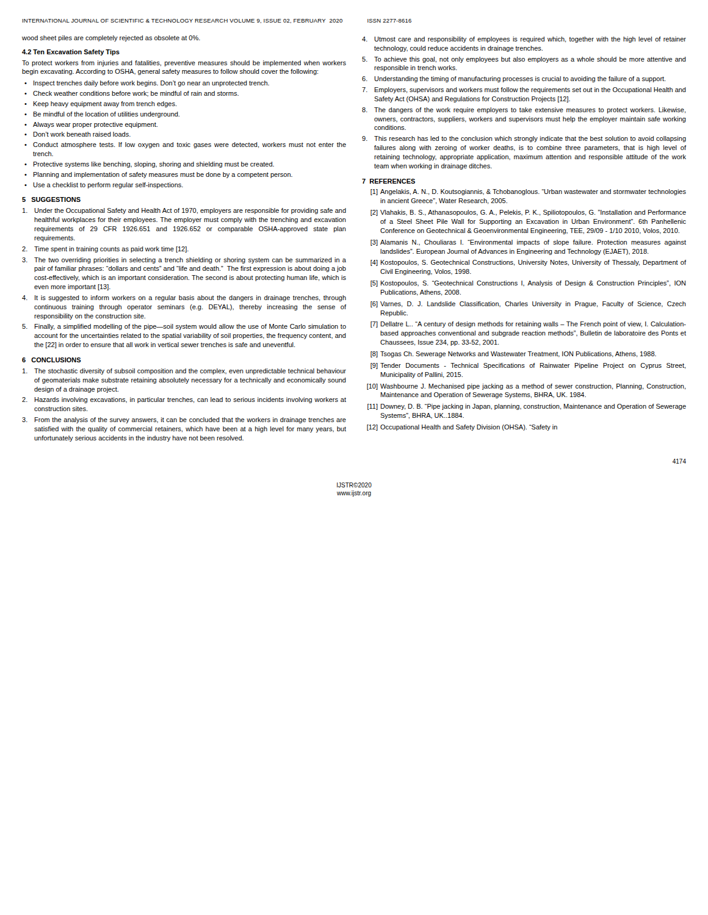INTERNATIONAL JOURNAL OF SCIENTIFIC & TECHNOLOGY RESEARCH VOLUME 9, ISSUE 02, FEBRUARY 2020ISSN 2277-8616
wood sheet piles are completely rejected as obsolete at 0%.
4.2 Ten Excavation Safety Tips
To protect workers from injuries and fatalities, preventive measures should be implemented when workers begin excavating. According to OSHA, general safety measures to follow should cover the following:
Inspect trenches daily before work begins. Don’t go near an unprotected trench.
Check weather conditions before work; be mindful of rain and storms.
Keep heavy equipment away from trench edges.
Be mindful of the location of utilities underground.
Always wear proper protective equipment.
Don’t work beneath raised loads.
Conduct atmosphere tests. If low oxygen and toxic gases were detected, workers must not enter the trench.
Protective systems like benching, sloping, shoring and shielding must be created.
Planning and implementation of safety measures must be done by a competent person.
Use a checklist to perform regular self-inspections.
5 SUGGESTIONS
Under the Occupational Safety and Health Act of 1970, employers are responsible for providing safe and healthful workplaces for their employees. The employer must comply with the trenching and excavation requirements of 29 CFR 1926.651 and 1926.652 or comparable OSHA-approved state plan requirements.
Time spent in training counts as paid work time [12].
The two overriding priorities in selecting a trench shielding or shoring system can be summarized in a pair of familiar phrases: “dollars and cents” and “life and death.” The first expression is about doing a job cost-effectively, which is an important consideration. The second is about protecting human life, which is even more important [13].
It is suggested to inform workers on a regular basis about the dangers in drainage trenches, through continuous training through operator seminars (e.g. DEYAL), thereby increasing the sense of responsibility on the construction site.
Finally, a simplified modelling of the pipe—soil system would allow the use of Monte Carlo simulation to account for the uncertainties related to the spatial variability of soil properties, the frequency content, and the [22] in order to ensure that all work in vertical sewer trenches is safe and uneventful.
6 CONCLUSIONS
The stochastic diversity of subsoil composition and the complex, even unpredictable technical behaviour of geomaterials make substrate retaining absolutely necessary for a technically and economically sound design of a drainage project.
Hazards involving excavations, in particular trenches, can lead to serious incidents involving workers at construction sites.
From the analysis of the survey answers, it can be concluded that the workers in drainage trenches are satisfied with the quality of commercial retainers, which have been at a high level for many years, but unfortunately serious accidents in the industry have not been resolved.
Utmost care and responsibility of employees is required which, together with the high level of retainer technology, could reduce accidents in drainage trenches.
To achieve this goal, not only employees but also employers as a whole should be more attentive and responsible in trench works.
Understanding the timing of manufacturing processes is crucial to avoiding the failure of a support.
Employers, supervisors and workers must follow the requirements set out in the Occupational Health and Safety Act (OHSA) and Regulations for Construction Projects [12].
The dangers of the work require employers to take extensive measures to protect workers. Likewise, owners, contractors, suppliers, workers and supervisors must help the employer maintain safe working conditions.
This research has led to the conclusion which strongly indicate that the best solution to avoid collapsing failures along with zeroing of worker deaths, is to combine three parameters, that is high level of retaining technology, appropriate application, maximum attention and responsible attitude of the work team when working in drainage ditches.
7 REFERENCES
[1] Angelakis, A. N., D. Koutsogiannis, & Tchobanoglous. “Urban wastewater and stormwater technologies in ancient Greece”, Water Research, 2005.
[2] Vlahakis, B. S., Athanasopoulos, G. A., Pelekis, P. K., Spiliotopoulos, G. ”Installation and Performance of a Steel Sheet Pile Wall for Supporting an Excavation in Urban Environment”. 6th Panhellenic Conference on Geotechnical & Geoenvironmental Engineering, TEE, 29/09 - 1/10 2010, Volos, 2010.
[3] Alamanis N., Chouliaras I. “Environmental impacts of slope failure. Protection measures against landslides”. European Journal of Advances in Engineering and Technology (EJAET), 2018.
[4] Kostopoulos, S. Geotechnical Constructions, University Notes, University of Thessaly, Department of Civil Engineering, Volos, 1998.
[5] Kostopoulos, S. “Geotechnical Constructions I, Analysis of Design & Construction Principles”, ION Publications, Athens, 2008.
[6] Varnes, D. J. Landslide Classification, Charles University in Prague, Faculty of Science, Czech Republic.
[7] Dellatre L.. “A century of design methods for retaining walls – The French point of view, I. Calculation-based approaches conventional and subgrade reaction methods”, Bulletin de laboratoire des Ponts et Chaussees, Issue 234, pp. 33-52, 2001.
[8] Tsogas Ch. Sewerage Networks and Wastewater Treatment, ION Publications, Athens, 1988.
[9] Tender Documents - Technical Specifications of Rainwater Pipeline Project on Cyprus Street, Municipality of Pallini, 2015.
[10] Washbourne J. Mechanised pipe jacking as a method of sewer construction, Planning, Construction, Maintenance and Operation of Sewerage Systems, BHRA, UK. 1984.
[11] Downey, D. B. “Pipe jacking in Japan, planning, construction, Maintenance and Operation of Sewerage Systems”, BHRA, UK..1884.
[12] Occupational Health and Safety Division (OHSA). “Safety in
4174
IJSTR©2020
www.ijstr.org